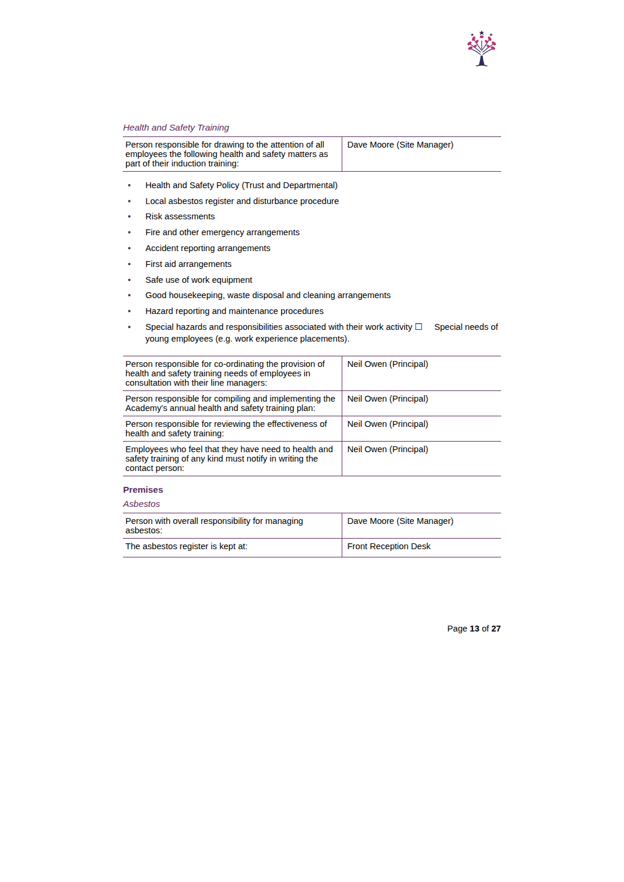Health and Safety Training
| Person responsible for drawing to the attention of all employees the following health and safety matters as part of their induction training: | Dave Moore (Site Manager) |
Health and Safety Policy (Trust and Departmental)
Local asbestos register and disturbance procedure
Risk assessments
Fire and other emergency arrangements
Accident reporting arrangements
First aid arrangements
Safe use of work equipment
Good housekeeping, waste disposal and cleaning arrangements
Hazard reporting and maintenance procedures
Special hazards and responsibilities associated with their work activity ☐ Special needs of young employees (e.g. work experience placements).
| Person responsible for co-ordinating the provision of health and safety training needs of employees in consultation with their line managers: | Neil Owen (Principal) |
| Person responsible for compiling and implementing the Academy's annual health and safety training plan: | Neil Owen (Principal) |
| Person responsible for reviewing the effectiveness of health and safety training: | Neil Owen (Principal) |
| Employees who feel that they have need to health and safety training of any kind must notify in writing the contact person: | Neil Owen (Principal) |
Premises
Asbestos
| Person with overall responsibility for managing asbestos: | Dave Moore (Site Manager) |
| The asbestos register is kept at: | Front Reception Desk |
Page 13 of 27